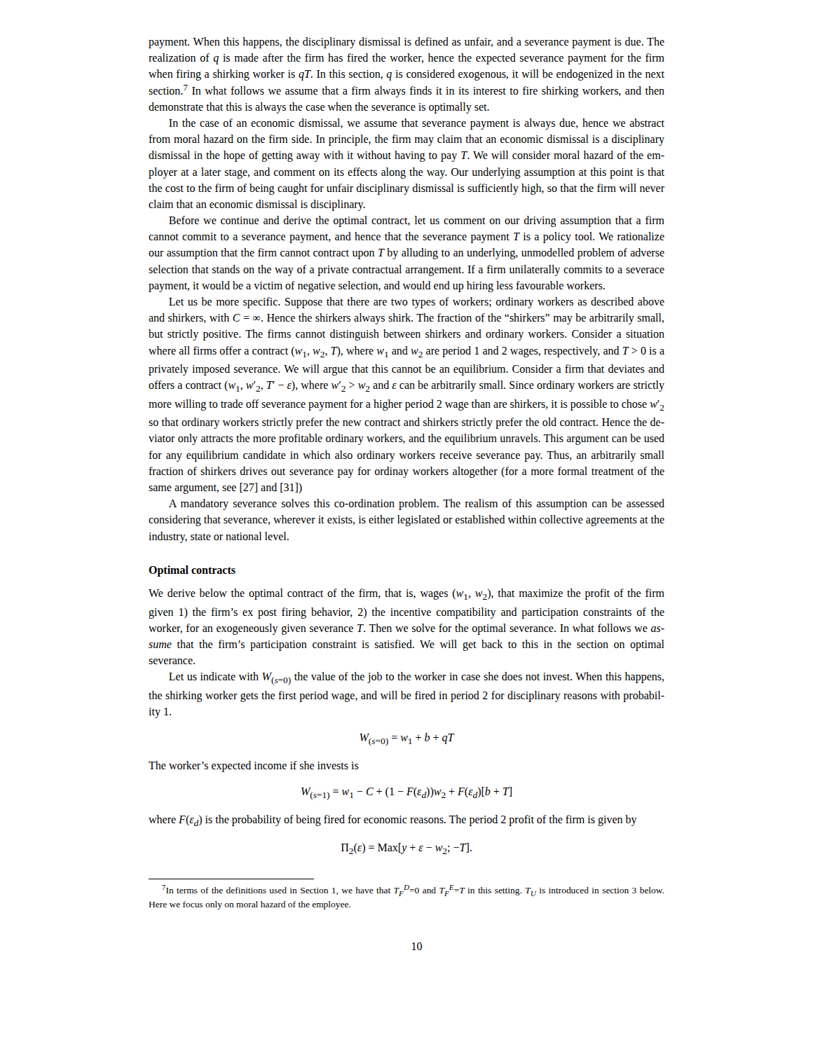payment. When this happens, the disciplinary dismissal is defined as unfair, and a severance payment is due. The realization of q is made after the firm has fired the worker, hence the expected severance payment for the firm when firing a shirking worker is qT. In this section, q is considered exogenous, it will be endogenized in the next section.7 In what follows we assume that a firm always finds it in its interest to fire shirking workers, and then demonstrate that this is always the case when the severance is optimally set.
In the case of an economic dismissal, we assume that severance payment is always due, hence we abstract from moral hazard on the firm side. In principle, the firm may claim that an economic dismissal is a disciplinary dismissal in the hope of getting away with it without having to pay T. We will consider moral hazard of the employer at a later stage, and comment on its effects along the way. Our underlying assumption at this point is that the cost to the firm of being caught for unfair disciplinary dismissal is sufficiently high, so that the firm will never claim that an economic dismissal is disciplinary.
Before we continue and derive the optimal contract, let us comment on our driving assumption that a firm cannot commit to a severance payment, and hence that the severance payment T is a policy tool. We rationalize our assumption that the firm cannot contract upon T by alluding to an underlying, unmodelled problem of adverse selection that stands on the way of a private contractual arrangement. If a firm unilaterally commits to a severace payment, it would be a victim of negative selection, and would end up hiring less favourable workers.
Let us be more specific. Suppose that there are two types of workers; ordinary workers as described above and shirkers, with C = ∞. Hence the shirkers always shirk. The fraction of the “shirkers” may be arbitrarily small, but strictly positive. The firms cannot distinguish between shirkers and ordinary workers. Consider a situation where all firms offer a contract (w1, w2, T), where w1 and w2 are period 1 and 2 wages, respectively, and T > 0 is a privately imposed severance. We will argue that this cannot be an equilibrium. Consider a firm that deviates and offers a contract (w1, w′2, T′ − ε), where w′2 > w2 and ε can be arbitrarily small. Since ordinary workers are strictly more willing to trade off severance payment for a higher period 2 wage than are shirkers, it is possible to chose w′2 so that ordinary workers strictly prefer the new contract and shirkers strictly prefer the old contract. Hence the deviator only attracts the more profitable ordinary workers, and the equilibrium unravels. This argument can be used for any equilibrium candidate in which also ordinary workers receive severance pay. Thus, an arbitrarily small fraction of shirkers drives out severance pay for ordinay workers altogether (for a more formal treatment of the same argument, see [27] and [31])
A mandatory severance solves this co-ordination problem. The realism of this assumption can be assessed considering that severance, wherever it exists, is either legislated or established within collective agreements at the industry, state or national level.
Optimal contracts
We derive below the optimal contract of the firm, that is, wages (w1, w2), that maximize the profit of the firm given 1) the firm’s ex post firing behavior, 2) the incentive compatibility and participation constraints of the worker, for an exogeneously given severance T. Then we solve for the optimal severance. In what follows we assume that the firm’s participation constraint is satisfied. We will get back to this in the section on optimal severance.
Let us indicate with W(s=0) the value of the job to the worker in case she does not invest. When this happens, the shirking worker gets the first period wage, and will be fired in period 2 for disciplinary reasons with probability 1.
W(s=0) = w1 + b + qT
The worker’s expected income if she invests is
W(s=1) = w1 − C + (1 − F(εd))w2 + F(εd)[b + T]
where F(εd) is the probability of being fired for economic reasons. The period 2 profit of the firm is given by
Π2(ε) = Max[y + ε − w2; −T].
7In terms of the definitions used in Section 1, we have that TFD=0 and TFE=T in this setting. TU is introduced in section 3 below. Here we focus only on moral hazard of the employee.
10